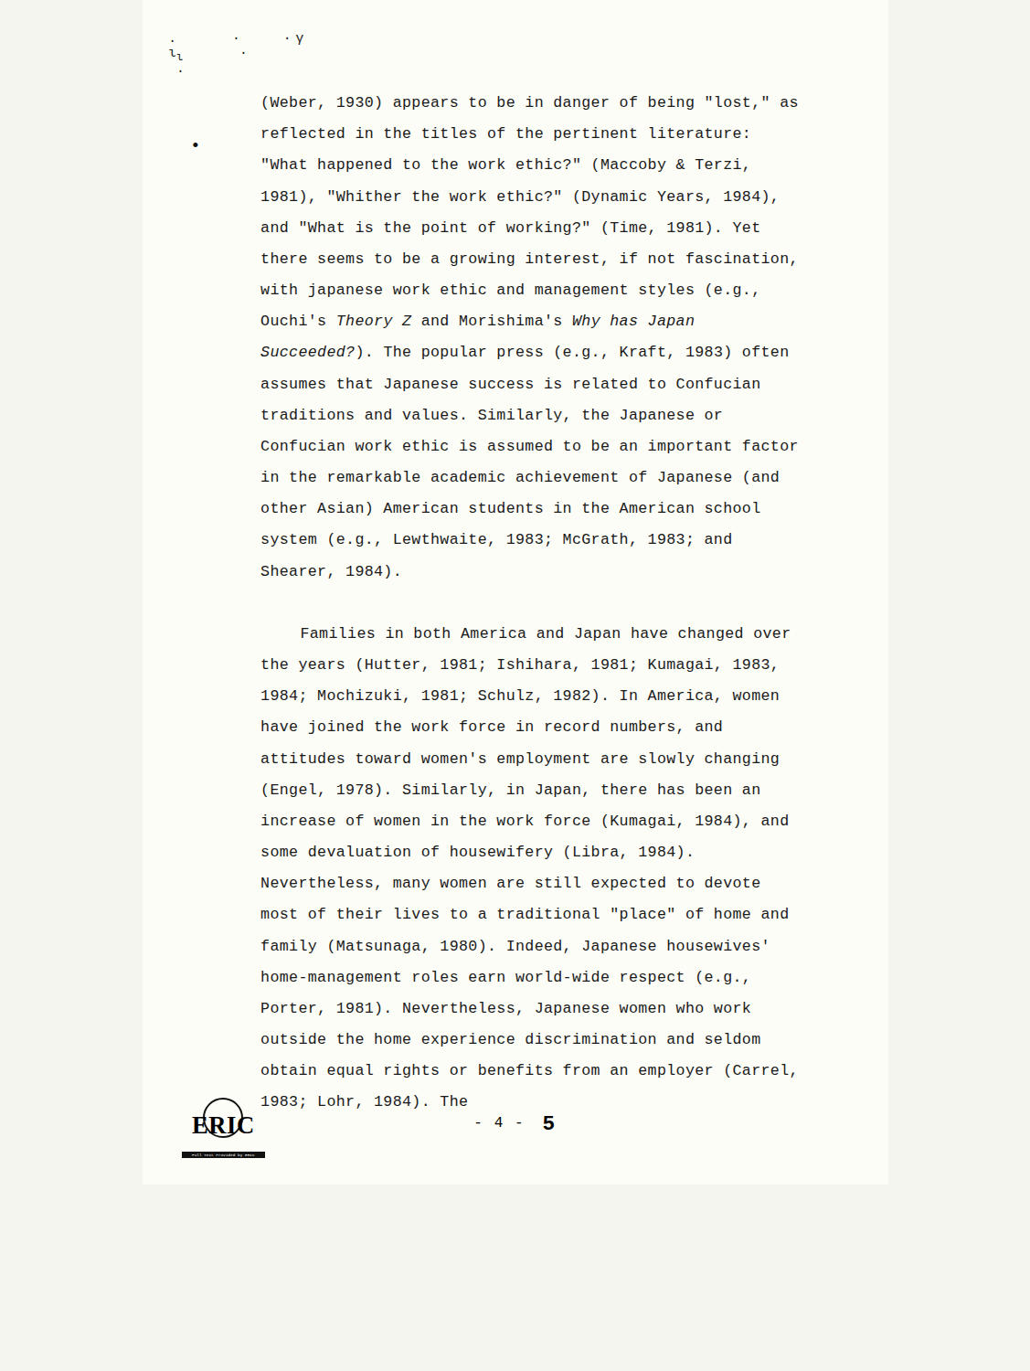. · ·γ
ιι ·
·
•
(Weber, 1930) appears to be in danger of being "lost," as reflected in the titles of the pertinent literature: "What happened to the work ethic?" (Maccoby & Terzi, 1981), "Whither the work ethic?" (Dynamic Years, 1984), and "What is the point of working?" (Time, 1981). Yet there seems to be a growing interest, if not fascination, with japanese work ethic and management styles (e.g., Ouchi's Theory Z and Morishima's Why has Japan Succeeded?). The popular press (e.g., Kraft, 1983) often assumes that Japanese success is related to Confucian traditions and values. Similarly, the Japanese or Confucian work ethic is assumed to be an important factor in the remarkable academic achievement of Japanese (and other Asian) American students in the American school system (e.g., Lewthwaite, 1983; McGrath, 1983; and Shearer, 1984).
Families in both America and Japan have changed over the years (Hutter, 1981; Ishihara, 1981; Kumagai, 1983, 1984; Mochizuki, 1981; Schulz, 1982). In America, women have joined the work force in record numbers, and attitudes toward women's employment are slowly changing (Engel, 1978). Similarly, in Japan, there has been an increase of women in the work force (Kumagai, 1984), and some devaluation of housewifery (Libra, 1984). Nevertheless, many women are still expected to devote most of their lives to a traditional "place" of home and family (Matsunaga, 1980). Indeed, Japanese housewives' home-management roles earn world-wide respect (e.g., Porter, 1981). Nevertheless, Japanese women who work outside the home experience discrimination and seldom obtain equal rights or benefits from an employer (Carrel, 1983; Lohr, 1984). The
- 4 -5
ERIC
Full Text Provided by ERIC